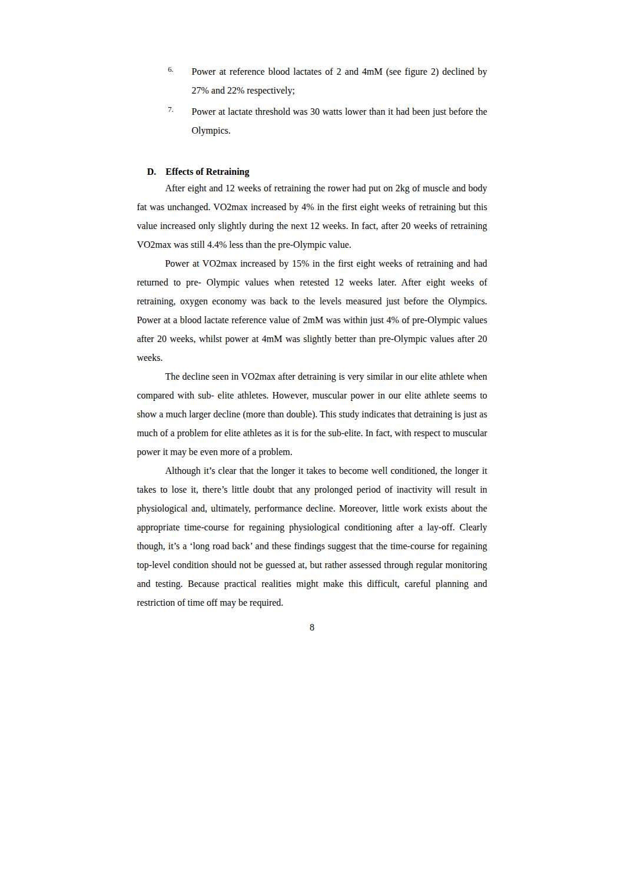6. Power at reference blood lactates of 2 and 4mM (see figure 2) declined by 27% and 22% respectively;
7. Power at lactate threshold was 30 watts lower than it had been just before the Olympics.
D. Effects of Retraining
After eight and 12 weeks of retraining the rower had put on 2kg of muscle and body fat was unchanged. VO2max increased by 4% in the first eight weeks of retraining but this value increased only slightly during the next 12 weeks. In fact, after 20 weeks of retraining VO2max was still 4.4% less than the pre-Olympic value.
Power at VO2max increased by 15% in the first eight weeks of retraining and had returned to pre- Olympic values when retested 12 weeks later. After eight weeks of retraining, oxygen economy was back to the levels measured just before the Olympics. Power at a blood lactate reference value of 2mM was within just 4% of pre-Olympic values after 20 weeks, whilst power at 4mM was slightly better than pre-Olympic values after 20 weeks.
The decline seen in VO2max after detraining is very similar in our elite athlete when compared with sub- elite athletes. However, muscular power in our elite athlete seems to show a much larger decline (more than double). This study indicates that detraining is just as much of a problem for elite athletes as it is for the sub-elite. In fact, with respect to muscular power it may be even more of a problem.
Although it’s clear that the longer it takes to become well conditioned, the longer it takes to lose it, there’s little doubt that any prolonged period of inactivity will result in physiological and, ultimately, performance decline. Moreover, little work exists about the appropriate time-course for regaining physiological conditioning after a lay-off. Clearly though, it’s a ‘long road back’ and these findings suggest that the time-course for regaining top-level condition should not be guessed at, but rather assessed through regular monitoring and testing. Because practical realities might make this difficult, careful planning and restriction of time off may be required.
8